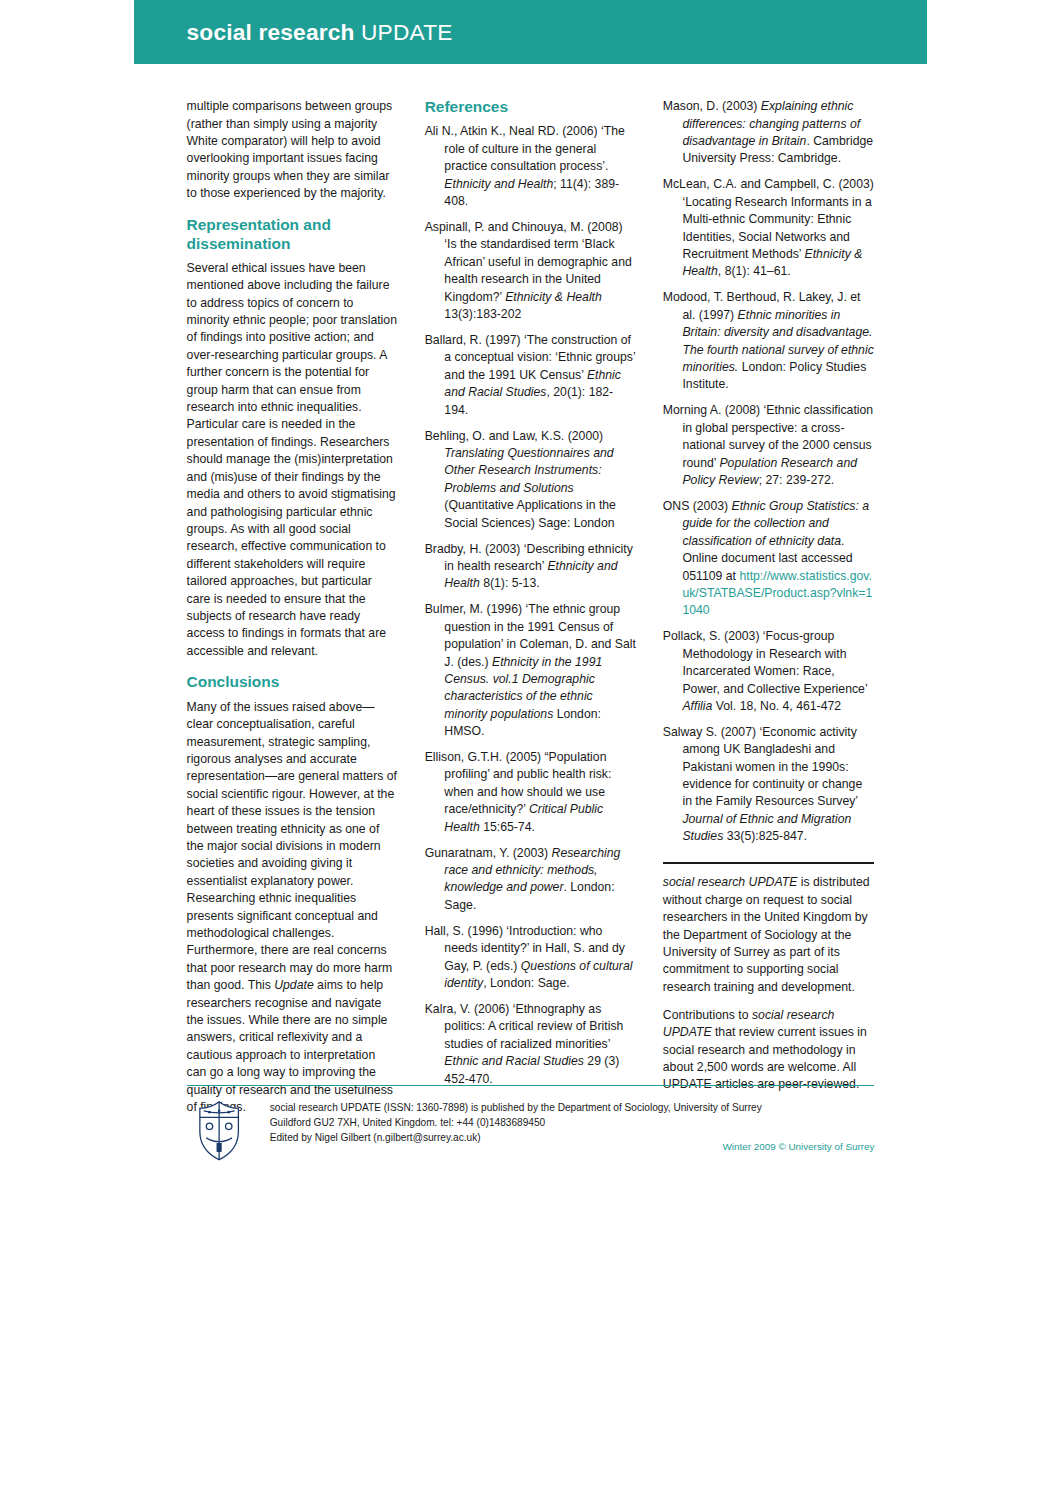social research UPDATE
multiple comparisons between groups (rather than simply using a majority White comparator) will help to avoid overlooking important issues facing minority groups when they are similar to those experienced by the majority.
Representation and dissemination
Several ethical issues have been mentioned above including the failure to address topics of concern to minority ethnic people; poor translation of findings into positive action; and over-researching particular groups. A further concern is the potential for group harm that can ensue from research into ethnic inequalities. Particular care is needed in the presentation of findings. Researchers should manage the (mis)interpretation and (mis)use of their findings by the media and others to avoid stigmatising and pathologising particular ethnic groups. As with all good social research, effective communication to different stakeholders will require tailored approaches, but particular care is needed to ensure that the subjects of research have ready access to findings in formats that are accessible and relevant.
Conclusions
Many of the issues raised above—clear conceptualisation, careful measurement, strategic sampling, rigorous analyses and accurate representation—are general matters of social scientific rigour. However, at the heart of these issues is the tension between treating ethnicity as one of the major social divisions in modern societies and avoiding giving it essentialist explanatory power. Researching ethnic inequalities presents significant conceptual and methodological challenges. Furthermore, there are real concerns that poor research may do more harm than good. This Update aims to help researchers recognise and navigate the issues. While there are no simple answers, critical reflexivity and a cautious approach to interpretation can go a long way to improving the quality of research and the usefulness of findings.
References
Ali N., Atkin K., Neal RD. (2006) ‘The role of culture in the general practice consultation process’. Ethnicity and Health; 11(4): 389-408.
Aspinall, P. and Chinouya, M. (2008) ‘Is the standardised term ‘Black African’ useful in demographic and health research in the United Kingdom?’ Ethnicity & Health 13(3):183-202
Ballard, R. (1997) ‘The construction of a conceptual vision: ‘Ethnic groups’ and the 1991 UK Census’ Ethnic and Racial Studies, 20(1): 182-194.
Behling, O. and Law, K.S. (2000) Translating Questionnaires and Other Research Instruments: Problems and Solutions (Quantitative Applications in the Social Sciences) Sage: London
Bradby, H. (2003) ‘Describing ethnicity in health research’ Ethnicity and Health 8(1): 5-13.
Bulmer, M. (1996) ‘The ethnic group question in the 1991 Census of population’ in Coleman, D. and Salt J. (des.) Ethnicity in the 1991 Census. vol.1 Demographic characteristics of the ethnic minority populations London: HMSO.
Ellison, G.T.H. (2005) “Population profiling’ and public health risk: when and how should we use race/ethnicity?’ Critical Public Health 15:65-74.
Gunaratnam, Y. (2003) Researching race and ethnicity: methods, knowledge and power. London: Sage.
Hall, S. (1996) ‘Introduction: who needs identity?’ in Hall, S. and dy Gay, P. (eds.) Questions of cultural identity, London: Sage.
Kalra, V. (2006) ‘Ethnography as politics: A critical review of British studies of racialized minorities’ Ethnic and Racial Studies 29 (3) 452-470.
Mason, D. (2003) Explaining ethnic differences: changing patterns of disadvantage in Britain. Cambridge University Press: Cambridge.
McLean, C.A. and Campbell, C. (2003) ‘Locating Research Informants in a Multi-ethnic Community: Ethnic Identities, Social Networks and Recruitment Methods’ Ethnicity & Health, 8(1): 41–61.
Modood, T. Berthoud, R. Lakey, J. et al. (1997) Ethnic minorities in Britain: diversity and disadvantage. The fourth national survey of ethnic minorities. London: Policy Studies Institute.
Morning A. (2008) ‘Ethnic classification in global perspective: a cross-national survey of the 2000 census round’ Population Research and Policy Review; 27: 239-272.
ONS (2003) Ethnic Group Statistics: a guide for the collection and classification of ethnicity data. Online document last accessed 051109 at http://www.statistics.gov.uk/STATBASE/Product.asp?vlnk=11040
Pollack, S. (2003) ‘Focus-group Methodology in Research with Incarcerated Women: Race, Power, and Collective Experience’ Affilia Vol. 18, No. 4, 461-472
Salway S. (2007) ‘Economic activity among UK Bangladeshi and Pakistani women in the 1990s: evidence for continuity or change in the Family Resources Survey’ Journal of Ethnic and Migration Studies 33(5):825-847.
social research UPDATE is distributed without charge on request to social researchers in the United Kingdom by the Department of Sociology at the University of Surrey as part of its commitment to supporting social research training and development.
Contributions to social research UPDATE that review current issues in social research and methodology in about 2,500 words are welcome. All UPDATE articles are peer-reviewed.
social research UPDATE (ISSN: 1360-7898) is published by the Department of Sociology, University of Surrey
Guildford GU2 7XH, United Kingdom. tel: +44 (0)1483689450
Edited by Nigel Gilbert (n.gilbert@surrey.ac.uk)
Winter 2009 © University of Surrey